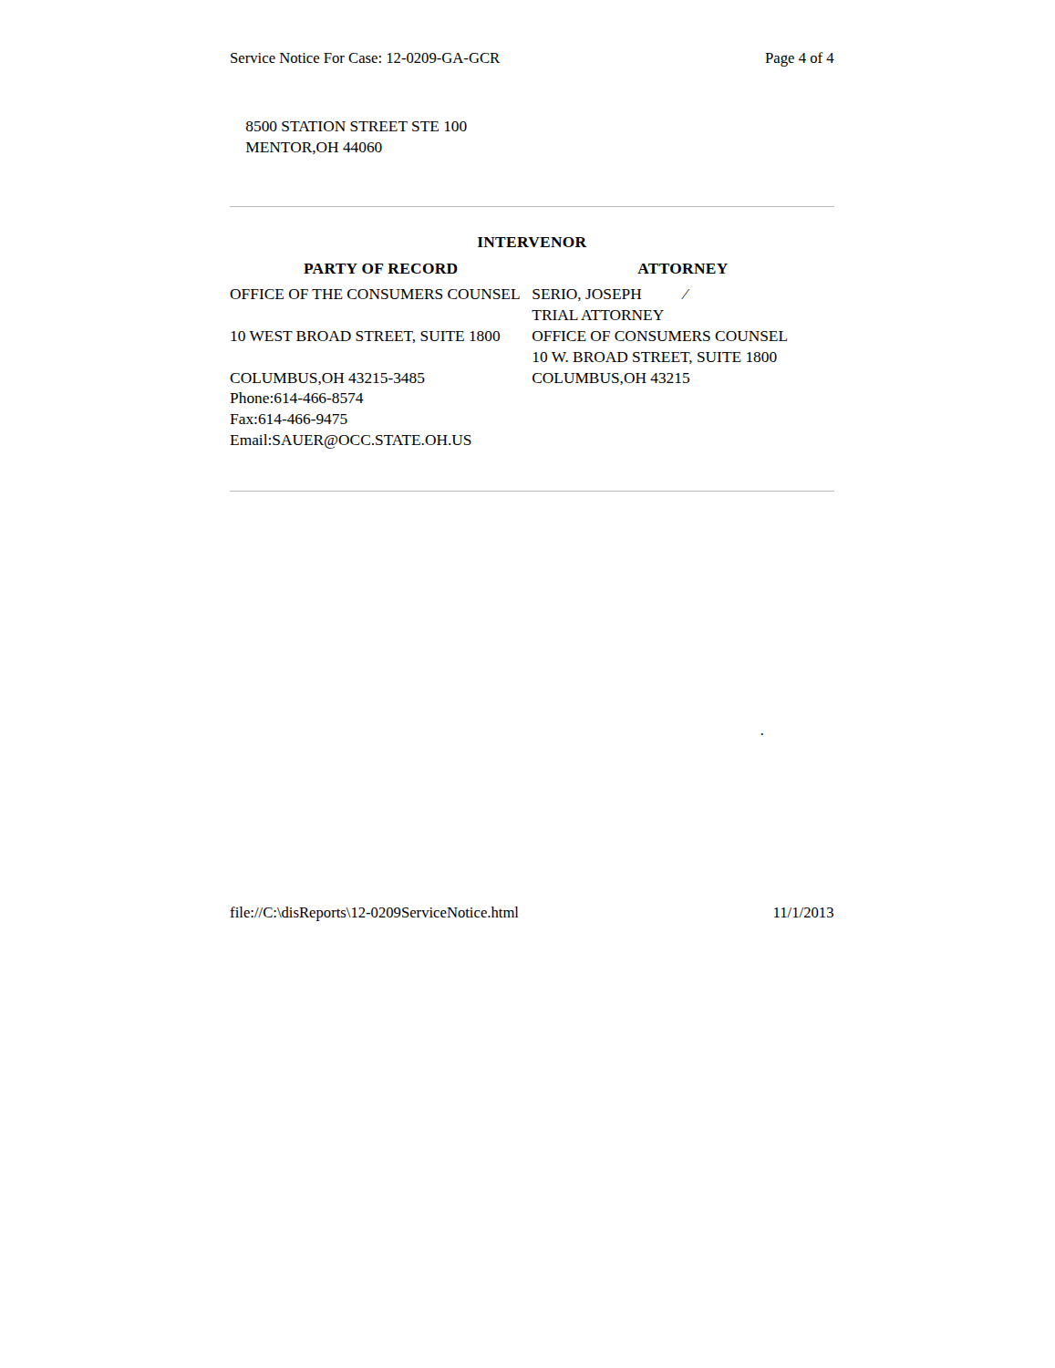Service Notice For Case: 12-0209-GA-GCR
Page 4 of 4
8500 STATION STREET STE 100
MENTOR,OH 44060
INTERVENOR
| PARTY OF RECORD | ATTORNEY |
| --- | --- |
| OFFICE OF THE CONSUMERS COUNSEL 10 WEST BROAD STREET, SUITE 1800 COLUMBUS,OH 43215-3485 Phone:614-466-8574 Fax:614-466-9475 Email:SAUER@OCC.STATE.OH.US | SERIO, JOSEPH ⁄ TRIAL ATTORNEY OFFICE OF CONSUMERS COUNSEL 10 W. BROAD STREET, SUITE 1800 COLUMBUS,OH 43215 |
.
file://C:\disReports\12-0209ServiceNotice.html
11/1/2013